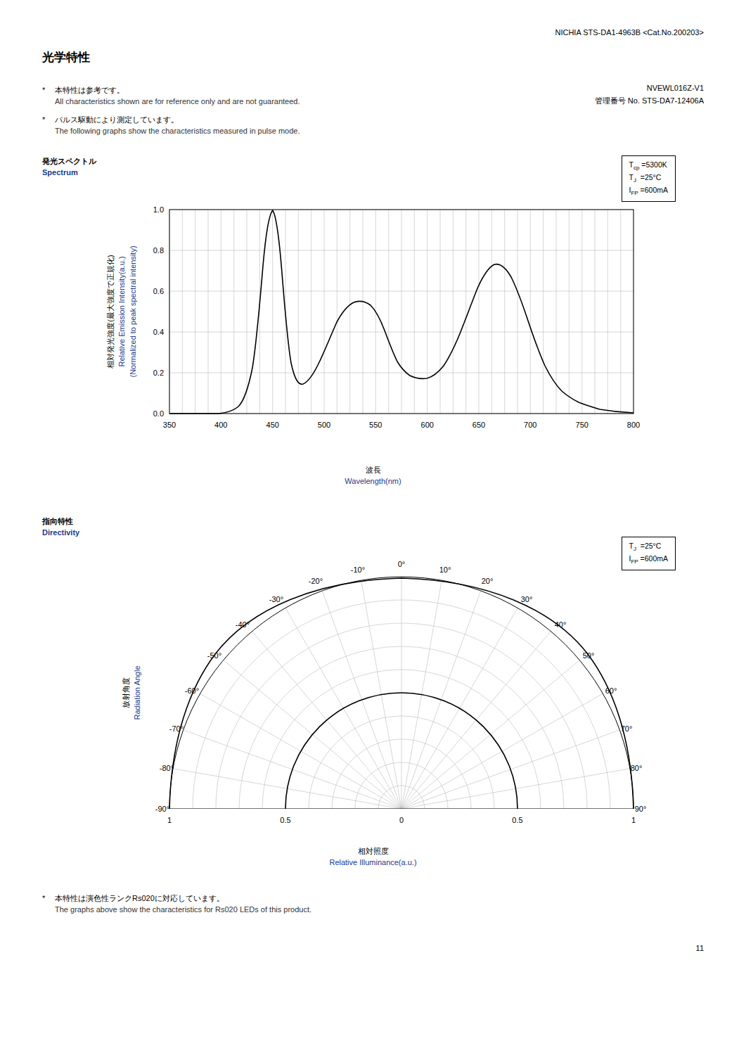NICHIA STS-DA1-4963B <Cat.No.200203>
光学特性
NVEWL016Z-V1
管理番号 No. STS-DA7-12406A
*本特性は参考です。
All characteristics shown are for reference only and are not guaranteed.
*パルス駆動により測定しています。
The following graphs show the characteristics measured in pulse mode.
発光スペクトル
Spectrum
Tcp =5300K
TJ =25°C
IFP =600mA
0.0 0.2 0.4 0.6 0.8 1.0 350 400 450 500 550 600 650 700 750 800 相対発光強度(最大強度で正規化) Relative Emission Intensity(a.u.) (Normalized to peak spectral intensity)
波長
Wavelength(nm)
指向特性
Directivity
TJ =25°C
IFP =600mA
0° 10° 20° 30° 40° 50° 60° 70° 80° 90° -10° -20° -30° -40° -50° -60° -70° -80° -90° 1 0.5 0 0.5 1 放射角度 Radiation Angle
相対照度
Relative Illuminance(a.u.)
*本特性は演色性ランクRs020に対応しています。
The graphs above show the characteristics for Rs020 LEDs of this product.
11